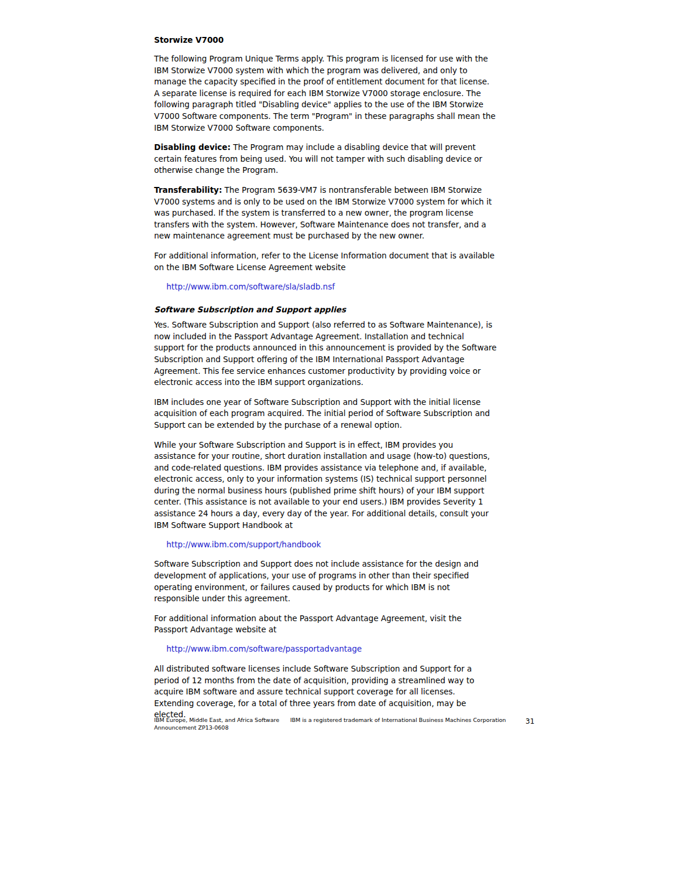Storwize V7000
The following Program Unique Terms apply. This program is licensed for use with the IBM Storwize V7000 system with which the program was delivered, and only to manage the capacity specified in the proof of entitlement document for that license. A separate license is required for each IBM Storwize V7000 storage enclosure. The following paragraph titled "Disabling device" applies to the use of the IBM Storwize V7000 Software components. The term "Program" in these paragraphs shall mean the IBM Storwize V7000 Software components.
Disabling device: The Program may include a disabling device that will prevent certain features from being used. You will not tamper with such disabling device or otherwise change the Program.
Transferability: The Program 5639-VM7 is nontransferable between IBM Storwize V7000 systems and is only to be used on the IBM Storwize V7000 system for which it was purchased. If the system is transferred to a new owner, the program license transfers with the system. However, Software Maintenance does not transfer, and a new maintenance agreement must be purchased by the new owner.
For additional information, refer to the License Information document that is available on the IBM Software License Agreement website
http://www.ibm.com/software/sla/sladb.nsf
Software Subscription and Support applies
Yes. Software Subscription and Support (also referred to as Software Maintenance), is now included in the Passport Advantage Agreement. Installation and technical support for the products announced in this announcement is provided by the Software Subscription and Support offering of the IBM International Passport Advantage Agreement. This fee service enhances customer productivity by providing voice or electronic access into the IBM support organizations.
IBM includes one year of Software Subscription and Support with the initial license acquisition of each program acquired. The initial period of Software Subscription and Support can be extended by the purchase of a renewal option.
While your Software Subscription and Support is in effect, IBM provides you assistance for your routine, short duration installation and usage (how-to) questions, and code-related questions. IBM provides assistance via telephone and, if available, electronic access, only to your information systems (IS) technical support personnel during the normal business hours (published prime shift hours) of your IBM support center. (This assistance is not available to your end users.) IBM provides Severity 1 assistance 24 hours a day, every day of the year. For additional details, consult your IBM Software Support Handbook at
http://www.ibm.com/support/handbook
Software Subscription and Support does not include assistance for the design and development of applications, your use of programs in other than their specified operating environment, or failures caused by products for which IBM is not responsible under this agreement.
For additional information about the Passport Advantage Agreement, visit the Passport Advantage website at
http://www.ibm.com/software/passportadvantage
All distributed software licenses include Software Subscription and Support for a period of 12 months from the date of acquisition, providing a streamlined way to acquire IBM software and assure technical support coverage for all licenses. Extending coverage, for a total of three years from date of acquisition, may be elected.
| IBM Europe, Middle East, and Africa Software Announcement ZP13-0608 | IBM is a registered trademark of International Business Machines Corporation | 31 |